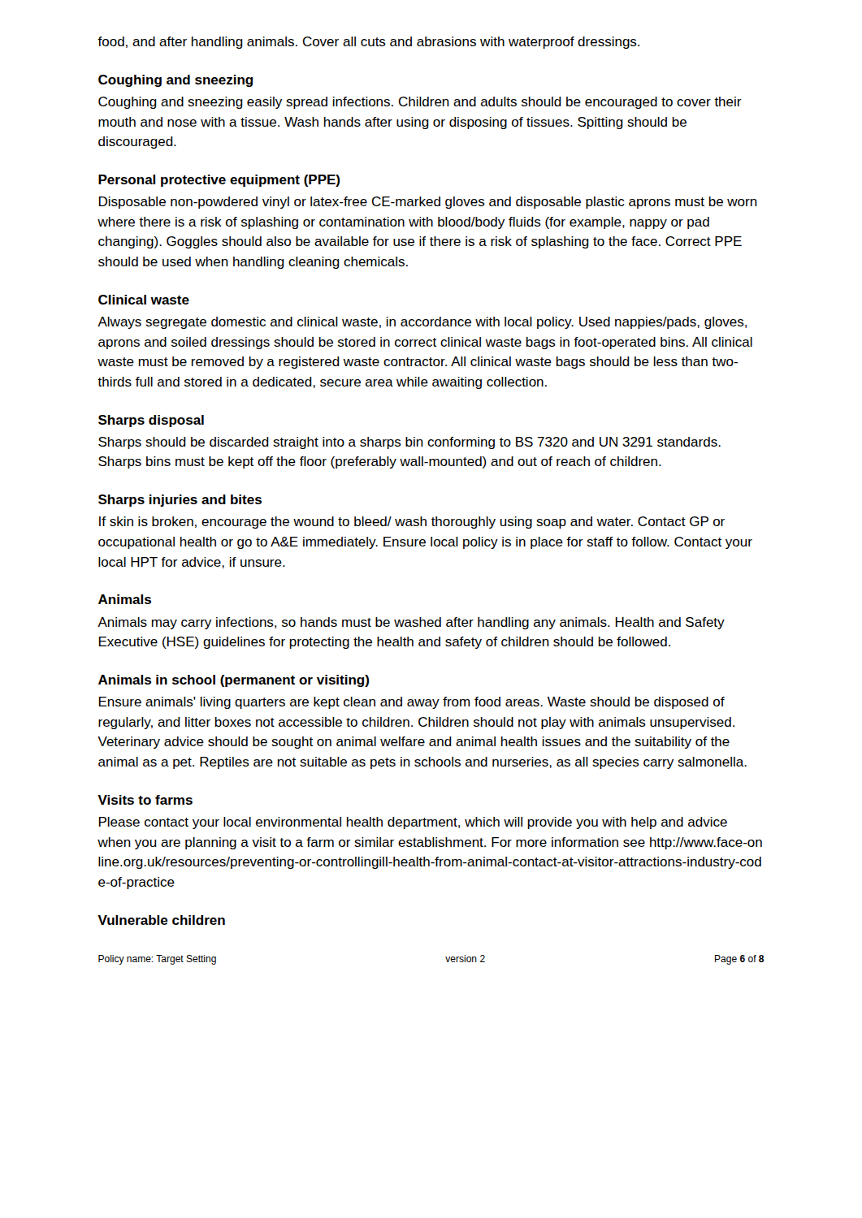food, and after handling animals. Cover all cuts and abrasions with waterproof dressings.
Coughing and sneezing
Coughing and sneezing easily spread infections. Children and adults should be encouraged to cover their mouth and nose with a tissue. Wash hands after using or disposing of tissues. Spitting should be discouraged.
Personal protective equipment (PPE)
Disposable non-powdered vinyl or latex-free CE-marked gloves and disposable plastic aprons must be worn where there is a risk of splashing or contamination with blood/body fluids (for example, nappy or pad changing). Goggles should also be available for use if there is a risk of splashing to the face. Correct PPE should be used when handling cleaning chemicals.
Clinical waste
Always segregate domestic and clinical waste, in accordance with local policy. Used nappies/pads, gloves, aprons and soiled dressings should be stored in correct clinical waste bags in foot-operated bins. All clinical waste must be removed by a registered waste contractor. All clinical waste bags should be less than two-thirds full and stored in a dedicated, secure area while awaiting collection.
Sharps disposal
Sharps should be discarded straight into a sharps bin conforming to BS 7320 and UN 3291 standards. Sharps bins must be kept off the floor (preferably wall-mounted) and out of reach of children.
Sharps injuries and bites
If skin is broken, encourage the wound to bleed/ wash thoroughly using soap and water. Contact GP or occupational health or go to A&E immediately. Ensure local policy is in place for staff to follow. Contact your local HPT for advice, if unsure.
Animals
Animals may carry infections, so hands must be washed after handling any animals. Health and Safety Executive (HSE) guidelines for protecting the health and safety of children should be followed.
Animals in school (permanent or visiting)
Ensure animals' living quarters are kept clean and away from food areas. Waste should be disposed of regularly, and litter boxes not accessible to children. Children should not play with animals unsupervised. Veterinary advice should be sought on animal welfare and animal health issues and the suitability of the animal as a pet. Reptiles are not suitable as pets in schools and nurseries, as all species carry salmonella.
Visits to farms
Please contact your local environmental health department, which will provide you with help and advice when you are planning a visit to a farm or similar establishment. For more information see http://www.face-online.org.uk/resources/preventing-or-controllingill-health-from-animal-contact-at-visitor-attractions-industry-code-of-practice
Vulnerable children
Policy name: Target Setting
version 2
Page 6 of 8